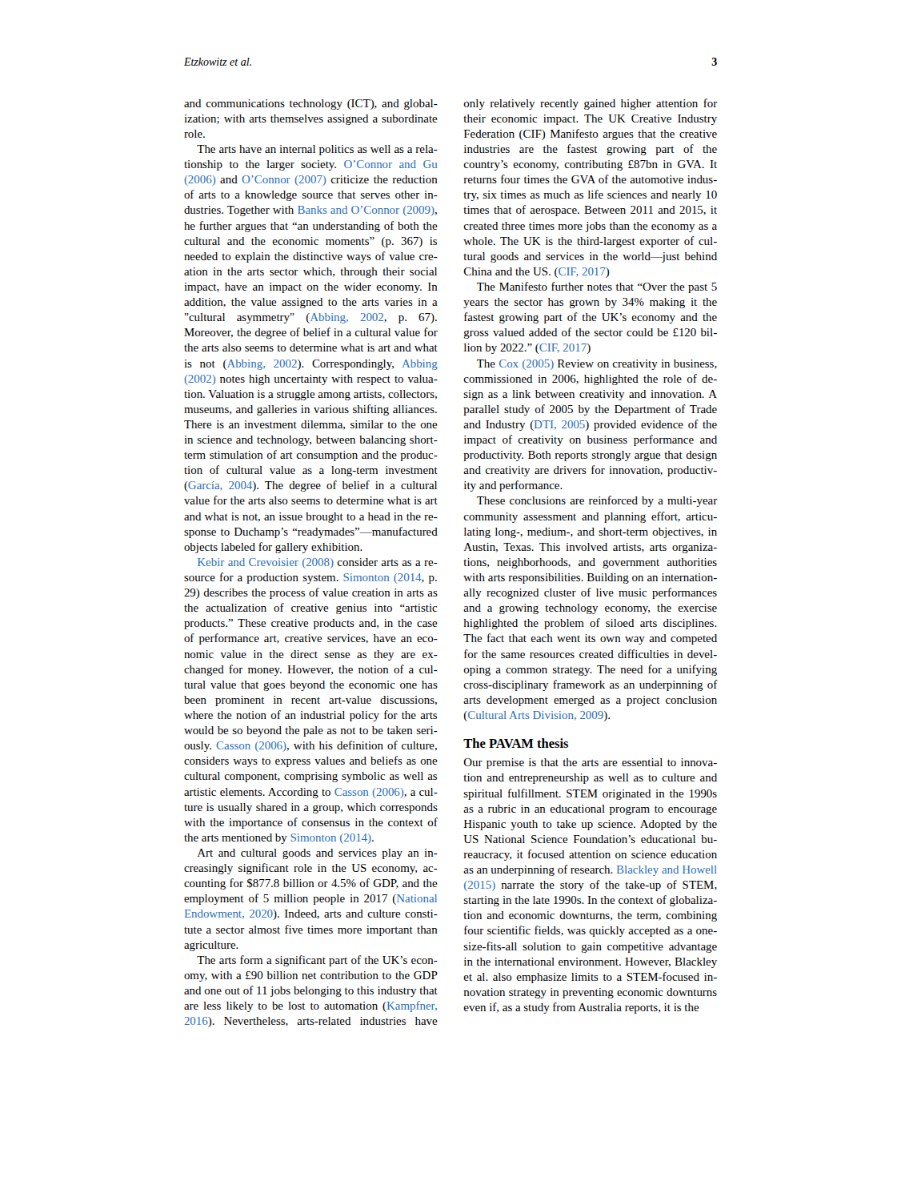Etzkowitz et al. 3
and communications technology (ICT), and globalization; with arts themselves assigned a subordinate role.
The arts have an internal politics as well as a relationship to the larger society. O’Connor and Gu (2006) and O’Connor (2007) criticize the reduction of arts to a knowledge source that serves other industries. Together with Banks and O’Connor (2009), he further argues that “an understanding of both the cultural and the economic moments” (p. 367) is needed to explain the distinctive ways of value creation in the arts sector which, through their social impact, have an impact on the wider economy. In addition, the value assigned to the arts varies in a "cultural asymmetry" (Abbing, 2002, p. 67). Moreover, the degree of belief in a cultural value for the arts also seems to determine what is art and what is not (Abbing, 2002). Correspondingly, Abbing (2002) notes high uncertainty with respect to valuation. Valuation is a struggle among artists, collectors, museums, and galleries in various shifting alliances. There is an investment dilemma, similar to the one in science and technology, between balancing short-term stimulation of art consumption and the production of cultural value as a long-term investment (García, 2004). The degree of belief in a cultural value for the arts also seems to determine what is art and what is not, an issue brought to a head in the response to Duchamp’s “readymades”—manufactured objects labeled for gallery exhibition.
Kebir and Crevoisier (2008) consider arts as a resource for a production system. Simonton (2014, p. 29) describes the process of value creation in arts as the actualization of creative genius into “artistic products.” These creative products and, in the case of performance art, creative services, have an economic value in the direct sense as they are exchanged for money. However, the notion of a cultural value that goes beyond the economic one has been prominent in recent art-value discussions, where the notion of an industrial policy for the arts would be so beyond the pale as not to be taken seriously. Casson (2006), with his definition of culture, considers ways to express values and beliefs as one cultural component, comprising symbolic as well as artistic elements. According to Casson (2006), a culture is usually shared in a group, which corresponds with the importance of consensus in the context of the arts mentioned by Simonton (2014).
Art and cultural goods and services play an increasingly significant role in the US economy, accounting for $877.8 billion or 4.5% of GDP, and the employment of 5 million people in 2017 (National Endowment, 2020). Indeed, arts and culture constitute a sector almost five times more important than agriculture.
The arts form a significant part of the UK’s economy, with a £90 billion net contribution to the GDP and one out of 11 jobs belonging to this industry that are less likely to be lost to automation (Kampfner, 2016). Nevertheless, arts-related industries have only relatively recently gained higher attention for their economic impact. The UK Creative Industry Federation (CIF) Manifesto argues that the creative industries are the fastest growing part of the country’s economy, contributing £87bn in GVA. It returns four times the GVA of the automotive industry, six times as much as life sciences and nearly 10 times that of aerospace. Between 2011 and 2015, it created three times more jobs than the economy as a whole. The UK is the third-largest exporter of cultural goods and services in the world—just behind China and the US. (CIF, 2017)
The Manifesto further notes that “Over the past 5 years the sector has grown by 34% making it the fastest growing part of the UK’s economy and the gross valued added of the sector could be £120 billion by 2022.” (CIF, 2017)
The Cox (2005) Review on creativity in business, commissioned in 2006, highlighted the role of design as a link between creativity and innovation. A parallel study of 2005 by the Department of Trade and Industry (DTI, 2005) provided evidence of the impact of creativity on business performance and productivity. Both reports strongly argue that design and creativity are drivers for innovation, productivity and performance.
These conclusions are reinforced by a multi-year community assessment and planning effort, articulating long-, medium-, and short-term objectives, in Austin, Texas. This involved artists, arts organizations, neighborhoods, and government authorities with arts responsibilities. Building on an internationally recognized cluster of live music performances and a growing technology economy, the exercise highlighted the problem of siloed arts disciplines. The fact that each went its own way and competed for the same resources created difficulties in developing a common strategy. The need for a unifying cross-disciplinary framework as an underpinning of arts development emerged as a project conclusion (Cultural Arts Division, 2009).
The PAVAM thesis
Our premise is that the arts are essential to innovation and entrepreneurship as well as to culture and spiritual fulfillment. STEM originated in the 1990s as a rubric in an educational program to encourage Hispanic youth to take up science. Adopted by the US National Science Foundation’s educational bureaucracy, it focused attention on science education as an underpinning of research. Blackley and Howell (2015) narrate the story of the take-up of STEM, starting in the late 1990s. In the context of globalization and economic downturns, the term, combining four scientific fields, was quickly accepted as a one-size-fits-all solution to gain competitive advantage in the international environment. However, Blackley et al. also emphasize limits to a STEM-focused innovation strategy in preventing economic downturns even if, as a study from Australia reports, it is the